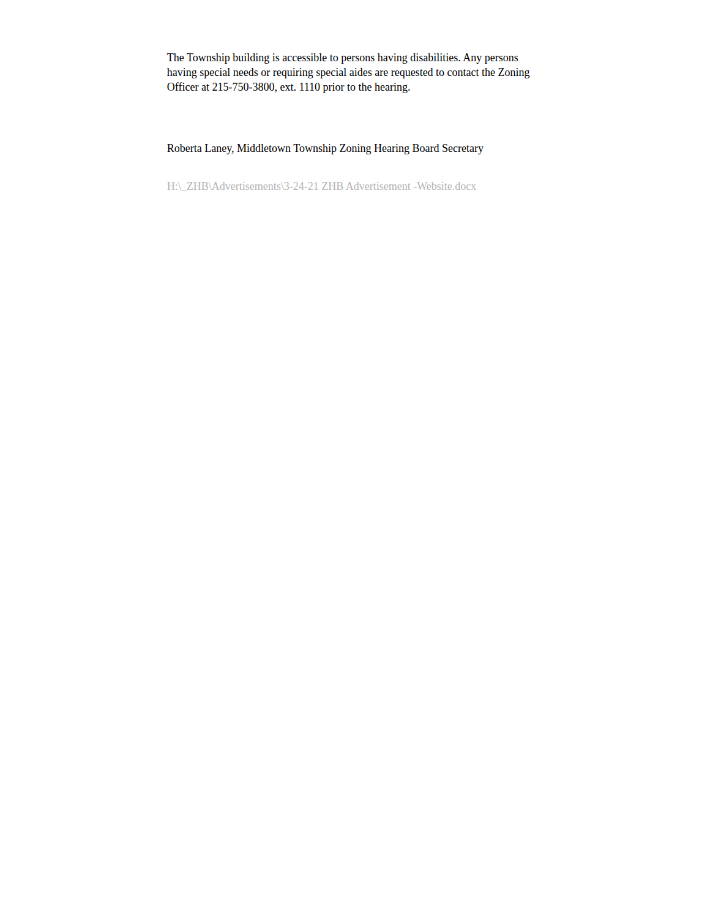The Township building is accessible to persons having disabilities. Any persons having special needs or requiring special aides are requested to contact the Zoning Officer at 215-750-3800, ext. 1110 prior to the hearing.
Roberta Laney, Middletown Township Zoning Hearing Board Secretary
H:\_ZHB\Advertisements\3-24-21 ZHB Advertisement -Website.docx